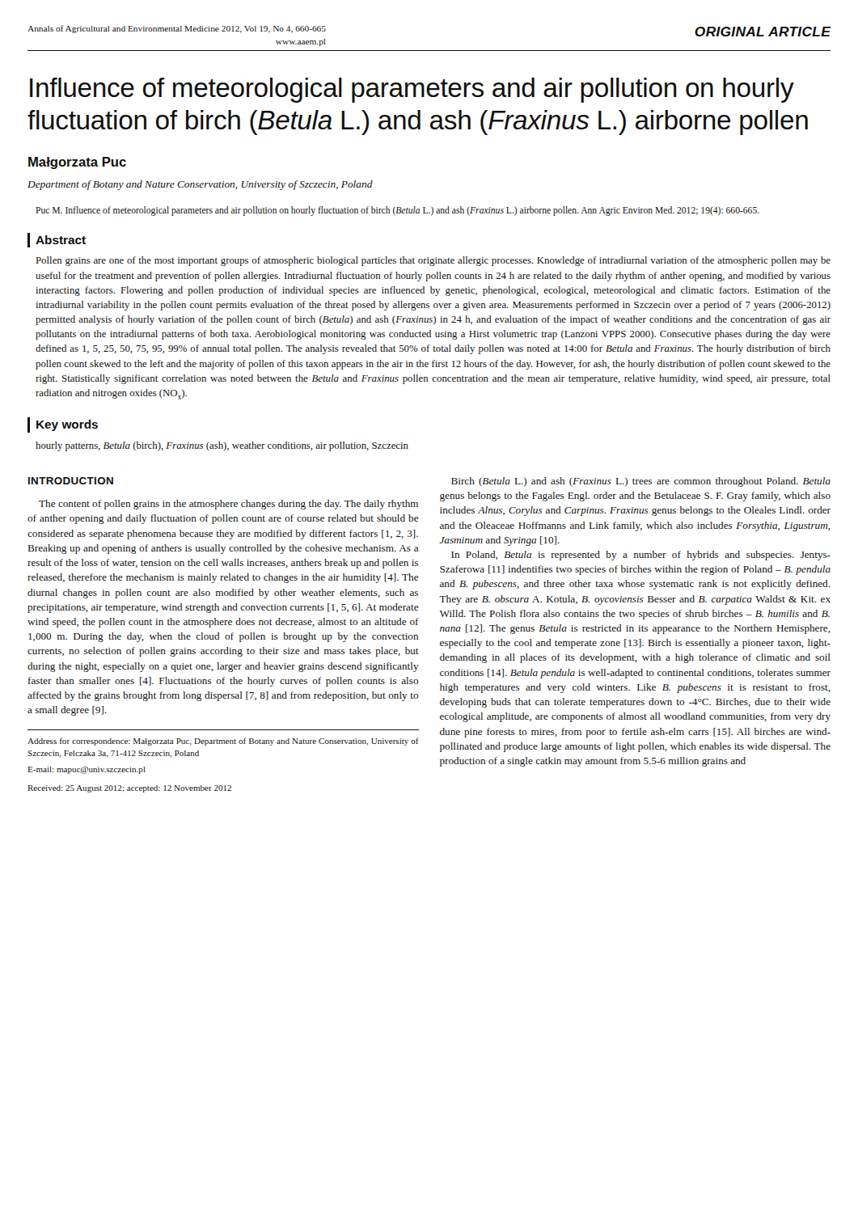Annals of Agricultural and Environmental Medicine 2012, Vol 19, No 4, 660-665 www.aaem.pl
ORIGINAL ARTICLE
Influence of meteorological parameters and air pollution on hourly fluctuation of birch (Betula L.) and ash (Fraxinus L.) airborne pollen
Małgorzata Puc
Department of Botany and Nature Conservation, University of Szczecin, Poland
Puc M. Influence of meteorological parameters and air pollution on hourly fluctuation of birch (Betula L.) and ash (Fraxinus L.) airborne pollen. Ann Agric Environ Med. 2012; 19(4): 660-665.
Abstract
Pollen grains are one of the most important groups of atmospheric biological particles that originate allergic processes. Knowledge of intradiurnal variation of the atmospheric pollen may be useful for the treatment and prevention of pollen allergies. Intradiurnal fluctuation of hourly pollen counts in 24 h are related to the daily rhythm of anther opening, and modified by various interacting factors. Flowering and pollen production of individual species are influenced by genetic, phenological, ecological, meteorological and climatic factors. Estimation of the intradiurnal variability in the pollen count permits evaluation of the threat posed by allergens over a given area. Measurements performed in Szczecin over a period of 7 years (2006-2012) permitted analysis of hourly variation of the pollen count of birch (Betula) and ash (Fraxinus) in 24 h, and evaluation of the impact of weather conditions and the concentration of gas air pollutants on the intradiurnal patterns of both taxa. Aerobiological monitoring was conducted using a Hirst volumetric trap (Lanzoni VPPS 2000). Consecutive phases during the day were defined as 1, 5, 25, 50, 75, 95, 99% of annual total pollen. The analysis revealed that 50% of total daily pollen was noted at 14:00 for Betula and Fraxinus. The hourly distribution of birch pollen count skewed to the left and the majority of pollen of this taxon appears in the air in the first 12 hours of the day. However, for ash, the hourly distribution of pollen count skewed to the right. Statistically significant correlation was noted between the Betula and Fraxinus pollen concentration and the mean air temperature, relative humidity, wind speed, air pressure, total radiation and nitrogen oxides (NOx).
Key words
hourly patterns, Betula (birch), Fraxinus (ash), weather conditions, air pollution, Szczecin
INTRODUCTION
The content of pollen grains in the atmosphere changes during the day. The daily rhythm of anther opening and daily fluctuation of pollen count are of course related but should be considered as separate phenomena because they are modified by different factors [1, 2, 3]. Breaking up and opening of anthers is usually controlled by the cohesive mechanism. As a result of the loss of water, tension on the cell walls increases, anthers break up and pollen is released, therefore the mechanism is mainly related to changes in the air humidity [4]. The diurnal changes in pollen count are also modified by other weather elements, such as precipitations, air temperature, wind strength and convection currents [1, 5, 6]. At moderate wind speed, the pollen count in the atmosphere does not decrease, almost to an altitude of 1,000 m. During the day, when the cloud of pollen is brought up by the convection currents, no selection of pollen grains according to their size and mass takes place, but during the night, especially on a quiet one, larger and heavier grains descend significantly faster than smaller ones [4]. Fluctuations of the hourly curves of pollen counts is also affected by the grains brought from long dispersal [7, 8] and from redeposition, but only to a small degree [9].
Address for correspondence: Małgorzata Puc, Department of Botany and Nature Conservation, University of Szczecin, Felczaka 3a, 71-412 Szczecin, Poland
E-mail: mapuc@univ.szczecin.pl
Received: 25 August 2012; accepted: 12 November 2012
Birch (Betula L.) and ash (Fraxinus L.) trees are common throughout Poland. Betula genus belongs to the Fagales Engl. order and the Betulaceae S. F. Gray family, which also includes Alnus, Corylus and Carpinus. Fraxinus genus belongs to the Oleales Lindl. order and the Oleaceae Hoffmanns and Link family, which also includes Forsythia, Ligustrum, Jasminum and Syringa [10].
In Poland, Betula is represented by a number of hybrids and subspecies. Jentys-Szaferowa [11] indentifies two species of birches within the region of Poland – B. pendula and B. pubescens, and three other taxa whose systematic rank is not explicitly defined. They are B. obscura A. Kotula, B. oycoviensis Besser and B. carpatica Waldst & Kit. ex Willd. The Polish flora also contains the two species of shrub birches – B. humilis and B. nana [12]. The genus Betula is restricted in its appearance to the Northern Hemisphere, especially to the cool and temperate zone [13]. Birch is essentially a pioneer taxon, light-demanding in all places of its development, with a high tolerance of climatic and soil conditions [14]. Betula pendula is well-adapted to continental conditions, tolerates summer high temperatures and very cold winters. Like B. pubescens it is resistant to frost, developing buds that can tolerate temperatures down to -4°C. Birches, due to their wide ecological amplitude, are components of almost all woodland communities, from very dry dune pine forests to mires, from poor to fertile ash-elm carrs [15]. All birches are wind-pollinated and produce large amounts of light pollen, which enables its wide dispersal. The production of a single catkin may amount from 5.5-6 million grains and